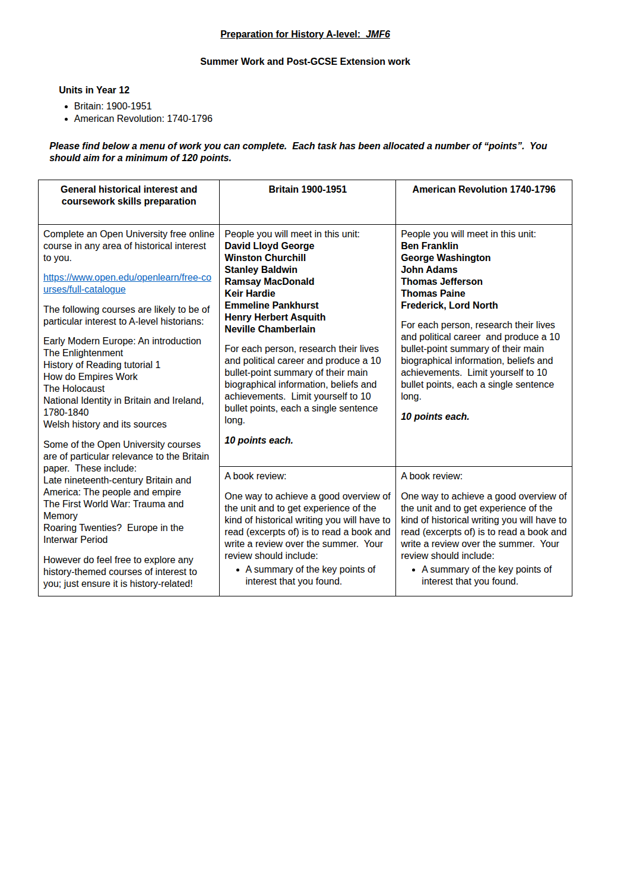Preparation for History A-level: JMF6
Summer Work and Post-GCSE Extension work
Units in Year 12
Britain: 1900-1951
American Revolution: 1740-1796
Please find below a menu of work you can complete. Each task has been allocated a number of “points”. You should aim for a minimum of 120 points.
| General historical interest and coursework skills preparation | Britain 1900-1951 | American Revolution 1740-1796 |
| --- | --- | --- |
| Complete an Open University free online course in any area of historical interest to you. https://www.open.edu/openlearn/free-courses/full-catalogue The following courses are likely to be of particular interest to A-level historians: Early Modern Europe: An introduction The Enlightenment History of Reading tutorial 1 How do Empires Work The Holocaust National Identity in Britain and Ireland, 1780-1840 Welsh history and its sources Some of the Open University courses are of particular relevance to the Britain paper. These include: Late nineteenth-century Britain and America: The people and empire The First World War: Trauma and Memory Roaring Twenties? Europe in the Interwar Period However do feel free to explore any history-themed courses of interest to you; just ensure it is history-related! | People you will meet in this unit: David Lloyd George Winston Churchill Stanley Baldwin Ramsay MacDonald Keir Hardie Emmeline Pankhurst Henry Herbert Asquith Neville Chamberlain For each person, research their lives and political career and produce a 10 bullet-point summary of their main biographical information, beliefs and achievements. Limit yourself to 10 bullet points, each a single sentence long. 10 points each. | People you will meet in this unit: Ben Franklin George Washington John Adams Thomas Jefferson Thomas Paine Frederick, Lord North For each person, research their lives and political career and produce a 10 bullet-point summary of their main biographical information, beliefs and achievements. Limit yourself to 10 bullet points, each a single sentence long. 10 points each. |
| A book review: One way to achieve a good overview of the unit and to get experience of the kind of historical writing you will have to read (excerpts of) is to read a book and write a review over the summer. Your review should include: A summary of the key points of interest that you found. | A book review: One way to achieve a good overview of the unit and to get experience of the kind of historical writing you will have to read (excerpts of) is to read a book and write a review over the summer. Your review should include: A summary of the key points of interest that you found. |